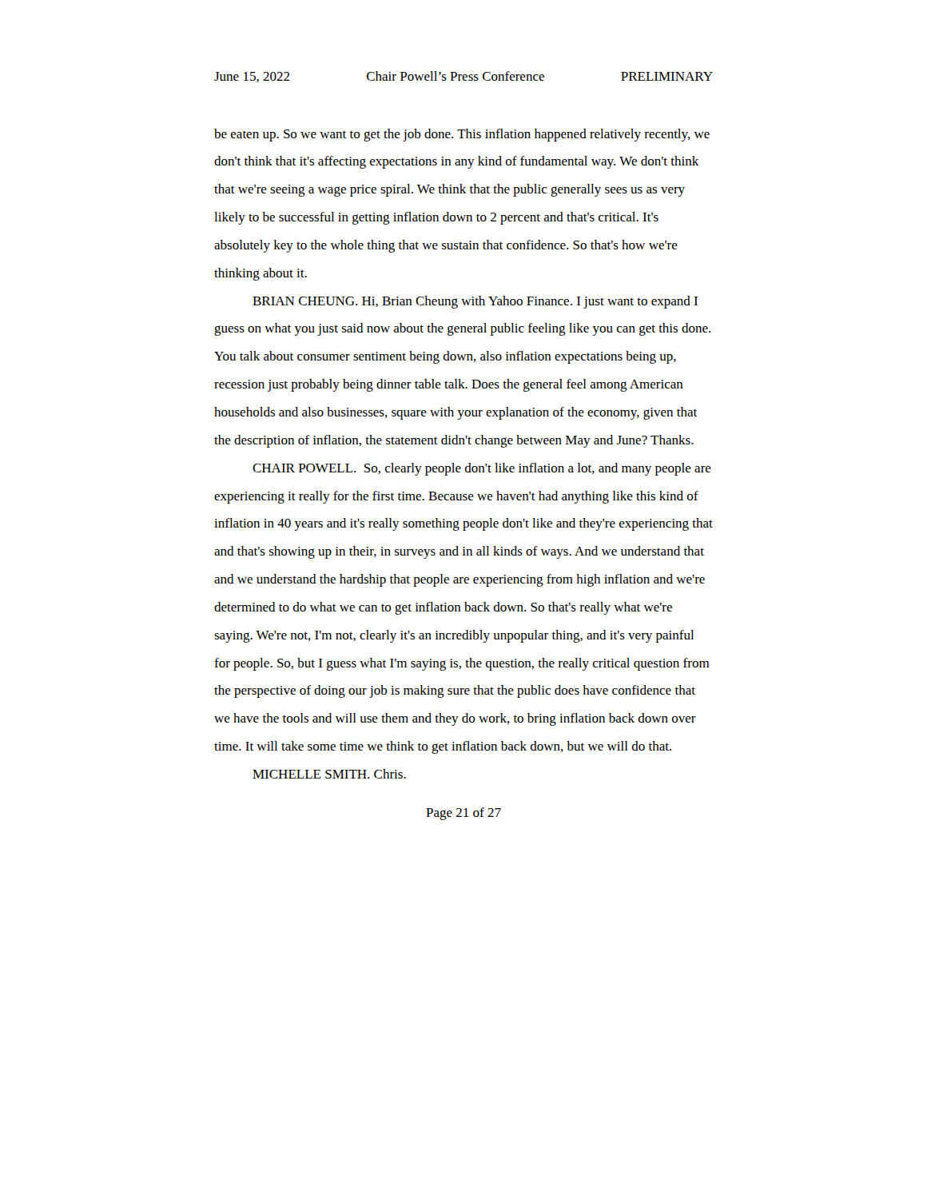June 15, 2022 Chair Powell’s Press Conference PRELIMINARY
be eaten up. So we want to get the job done. This inflation happened relatively recently, we don't think that it's affecting expectations in any kind of fundamental way. We don't think that we're seeing a wage price spiral. We think that the public generally sees us as very likely to be successful in getting inflation down to 2 percent and that's critical. It's absolutely key to the whole thing that we sustain that confidence. So that's how we're thinking about it.
Brian Cheung. Hi, Brian Cheung with Yahoo Finance. I just want to expand I guess on what you just said now about the general public feeling like you can get this done. You talk about consumer sentiment being down, also inflation expectations being up, recession just probably being dinner table talk. Does the general feel among American households and also businesses, square with your explanation of the economy, given that the description of inflation, the statement didn't change between May and June? Thanks.
Chair Powell. So, clearly people don't like inflation a lot, and many people are experiencing it really for the first time. Because we haven't had anything like this kind of inflation in 40 years and it's really something people don't like and they're experiencing that and that's showing up in their, in surveys and in all kinds of ways. And we understand that and we understand the hardship that people are experiencing from high inflation and we're determined to do what we can to get inflation back down. So that's really what we're saying. We're not, I'm not, clearly it's an incredibly unpopular thing, and it's very painful for people. So, but I guess what I'm saying is, the question, the really critical question from the perspective of doing our job is making sure that the public does have confidence that we have the tools and will use them and they do work, to bring inflation back down over time. It will take some time we think to get inflation back down, but we will do that.
Michelle Smith. Chris.
Page 21 of 27